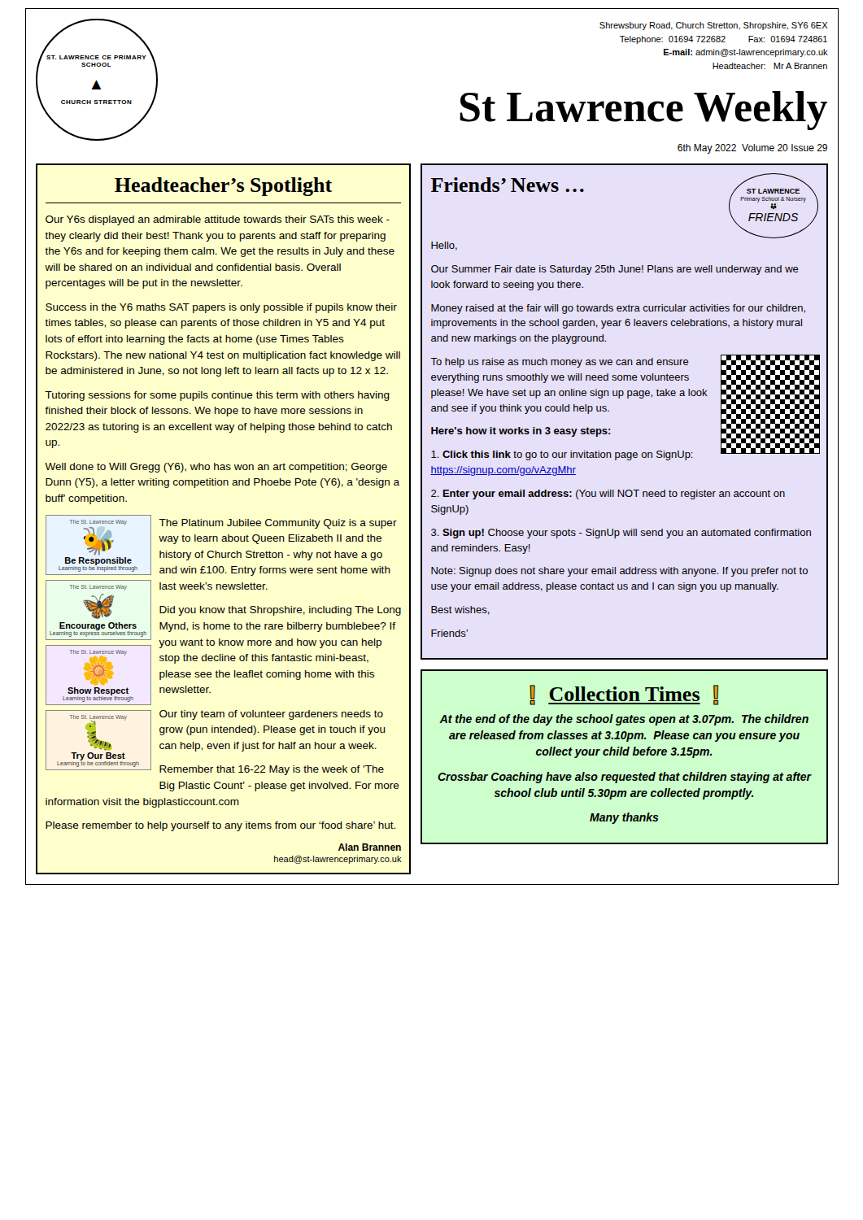ST. LAWRENCE CE PRIMARY SCHOOL
▲
CHURCH STRETTON
Shrewsbury Road, Church Stretton, Shropshire, SY6 6EX
Telephone: 01694 722682 Fax: 01694 724861
E-mail: admin@st-lawrenceprimary.co.uk
Headteacher: Mr A Brannen
St Lawrence Weekly
6th May 2022 Volume 20 Issue 29
Headteacher’s Spotlight
Our Y6s displayed an admirable attitude towards their SATs this week - they clearly did their best! Thank you to parents and staff for preparing the Y6s and for keeping them calm. We get the results in July and these will be shared on an individual and confidential basis. Overall percentages will be put in the newsletter.
Success in the Y6 maths SAT papers is only possible if pupils know their times tables, so please can parents of those children in Y5 and Y4 put lots of effort into learning the facts at home (use Times Tables Rockstars). The new national Y4 test on multiplication fact knowledge will be administered in June, so not long left to learn all facts up to 12 x 12.
Tutoring sessions for some pupils continue this term with others having finished their block of lessons. We hope to have more sessions in 2022/23 as tutoring is an excellent way of helping those behind to catch up.
Well done to Will Gregg (Y6), who has won an art competition; George Dunn (Y5), a letter writing competition and Phoebe Pote (Y6), a 'design a buff' competition.
The St. Lawrence Way
🐝
Be Responsible
Learning to be inspired through
The St. Lawrence Way
🦋
Encourage Others
Learning to express ourselves through
The St. Lawrence Way
🌼
Show Respect
Learning to achieve through
The St. Lawrence Way
🐛
Try Our Best
Learning to be confident through
The Platinum Jubilee Community Quiz is a super way to learn about Queen Elizabeth II and the history of Church Stretton - why not have a go and win £100. Entry forms were sent home with last week’s newsletter.
Did you know that Shropshire, including The Long Mynd, is home to the rare bilberry bumblebee? If you want to know more and how you can help stop the decline of this fantastic mini-beast, please see the leaflet coming home with this newsletter.
Our tiny team of volunteer gardeners needs to grow (pun intended). Please get in touch if you can help, even if just for half an hour a week.
Remember that 16-22 May is the week of 'The Big Plastic Count' - please get involved. For more information visit the bigplasticcount.com
Please remember to help yourself to any items from our ‘food share’ hut.
Alan Brannen
head@st-lawrenceprimary.co.uk
Friends’ News …
ST LAWRENCE
Primary School & Nursery
👪
FRIENDS
Hello,
Our Summer Fair date is Saturday 25th June! Plans are well underway and we look forward to seeing you there.
Money raised at the fair will go towards extra curricular activities for our children, improvements in the school garden, year 6 leavers celebrations, a history mural and new markings on the playground.
To help us raise as much money as we can and ensure everything runs smoothly we will need some volunteers please! We have set up an online sign up page, take a look and see if you think you could help us.
Here's how it works in 3 easy steps:
1. Click this link to go to our invitation page on SignUp: https://signup.com/go/vAzgMhr
2. Enter your email address: (You will NOT need to register an account on SignUp)
3. Sign up! Choose your spots - SignUp will send you an automated confirmation and reminders. Easy!
Note: Signup does not share your email address with anyone. If you prefer not to use your email address, please contact us and I can sign you up manually.
Best wishes,
Friends’
!
Collection Times
!
At the end of the day the school gates open at 3.07pm. The children are released from classes at 3.10pm. Please can you ensure you collect your child before 3.15pm.
Crossbar Coaching have also requested that children staying at after school club until 5.30pm are collected promptly.
Many thanks